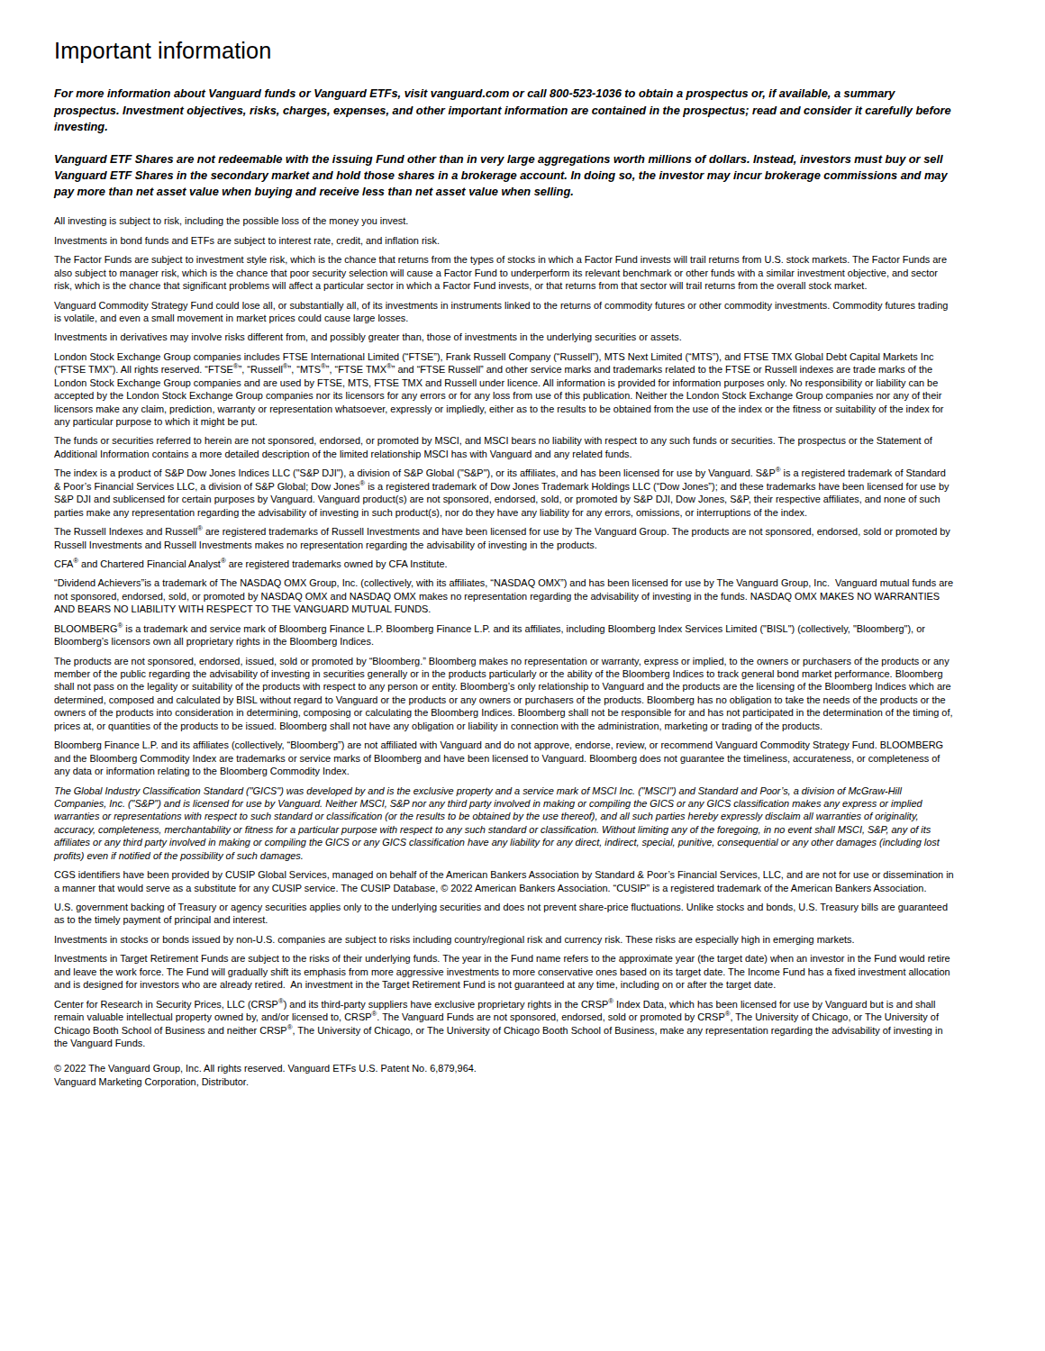Important information
For more information about Vanguard funds or Vanguard ETFs, visit vanguard.com or call 800-523-1036 to obtain a prospectus or, if available, a summary prospectus. Investment objectives, risks, charges, expenses, and other important information are contained in the prospectus; read and consider it carefully before investing.
Vanguard ETF Shares are not redeemable with the issuing Fund other than in very large aggregations worth millions of dollars. Instead, investors must buy or sell Vanguard ETF Shares in the secondary market and hold those shares in a brokerage account. In doing so, the investor may incur brokerage commissions and may pay more than net asset value when buying and receive less than net asset value when selling.
All investing is subject to risk, including the possible loss of the money you invest.
Investments in bond funds and ETFs are subject to interest rate, credit, and inflation risk.
The Factor Funds are subject to investment style risk, which is the chance that returns from the types of stocks in which a Factor Fund invests will trail returns from U.S. stock markets. The Factor Funds are also subject to manager risk, which is the chance that poor security selection will cause a Factor Fund to underperform its relevant benchmark or other funds with a similar investment objective, and sector risk, which is the chance that significant problems will affect a particular sector in which a Factor Fund invests, or that returns from that sector will trail returns from the overall stock market.
Vanguard Commodity Strategy Fund could lose all, or substantially all, of its investments in instruments linked to the returns of commodity futures or other commodity investments. Commodity futures trading is volatile, and even a small movement in market prices could cause large losses.
Investments in derivatives may involve risks different from, and possibly greater than, those of investments in the underlying securities or assets.
London Stock Exchange Group companies includes FTSE International Limited (“FTSE”), Frank Russell Company (“Russell”), MTS Next Limited (“MTS”), and FTSE TMX Global Debt Capital Markets Inc (“FTSE TMX”). All rights reserved. “FTSE®”, “Russell®”, “MTS®”, “FTSE TMX®” and “FTSE Russell” and other service marks and trademarks related to the FTSE or Russell indexes are trade marks of the London Stock Exchange Group companies and are used by FTSE, MTS, FTSE TMX and Russell under licence. All information is provided for information purposes only. No responsibility or liability can be accepted by the London Stock Exchange Group companies nor its licensors for any errors or for any loss from use of this publication. Neither the London Stock Exchange Group companies nor any of their licensors make any claim, prediction, warranty or representation whatsoever, expressly or impliedly, either as to the results to be obtained from the use of the index or the fitness or suitability of the index for any particular purpose to which it might be put.
The funds or securities referred to herein are not sponsored, endorsed, or promoted by MSCI, and MSCI bears no liability with respect to any such funds or securities. The prospectus or the Statement of Additional Information contains a more detailed description of the limited relationship MSCI has with Vanguard and any related funds.
The index is a product of S&P Dow Jones Indices LLC ("S&P DJI"), a division of S&P Global ("S&P"), or its affiliates, and has been licensed for use by Vanguard. S&P® is a registered trademark of Standard & Poor’s Financial Services LLC, a division of S&P Global; Dow Jones® is a registered trademark of Dow Jones Trademark Holdings LLC (“Dow Jones”); and these trademarks have been licensed for use by S&P DJI and sublicensed for certain purposes by Vanguard. Vanguard product(s) are not sponsored, endorsed, sold, or promoted by S&P DJI, Dow Jones, S&P, their respective affiliates, and none of such parties make any representation regarding the advisability of investing in such product(s), nor do they have any liability for any errors, omissions, or interruptions of the index.
The Russell Indexes and Russell® are registered trademarks of Russell Investments and have been licensed for use by The Vanguard Group. The products are not sponsored, endorsed, sold or promoted by Russell Investments and Russell Investments makes no representation regarding the advisability of investing in the products.
CFA® and Chartered Financial Analyst® are registered trademarks owned by CFA Institute.
“Dividend Achievers”is a trademark of The NASDAQ OMX Group, Inc. (collectively, with its affiliates, “NASDAQ OMX”) and has been licensed for use by The Vanguard Group, Inc. Vanguard mutual funds are not sponsored, endorsed, sold, or promoted by NASDAQ OMX and NASDAQ OMX makes no representation regarding the advisability of investing in the funds. NASDAQ OMX MAKES NO WARRANTIES AND BEARS NO LIABILITY WITH RESPECT TO THE VANGUARD MUTUAL FUNDS.
BLOOMBERG® is a trademark and service mark of Bloomberg Finance L.P. Bloomberg Finance L.P. and its affiliates, including Bloomberg Index Services Limited ("BISL") (collectively, "Bloomberg"), or Bloomberg’s licensors own all proprietary rights in the Bloomberg Indices.
The products are not sponsored, endorsed, issued, sold or promoted by “Bloomberg.” Bloomberg makes no representation or warranty, express or implied, to the owners or purchasers of the products or any member of the public regarding the advisability of investing in securities generally or in the products particularly or the ability of the Bloomberg Indices to track general bond market performance. Bloomberg shall not pass on the legality or suitability of the products with respect to any person or entity. Bloomberg’s only relationship to Vanguard and the products are the licensing of the Bloomberg Indices which are determined, composed and calculated by BISL without regard to Vanguard or the products or any owners or purchasers of the products. Bloomberg has no obligation to take the needs of the products or the owners of the products into consideration in determining, composing or calculating the Bloomberg Indices. Bloomberg shall not be responsible for and has not participated in the determination of the timing of, prices at, or quantities of the products to be issued. Bloomberg shall not have any obligation or liability in connection with the administration, marketing or trading of the products.
Bloomberg Finance L.P. and its affiliates (collectively, “Bloomberg”) are not affiliated with Vanguard and do not approve, endorse, review, or recommend Vanguard Commodity Strategy Fund. BLOOMBERG and the Bloomberg Commodity Index are trademarks or service marks of Bloomberg and have been licensed to Vanguard. Bloomberg does not guarantee the timeliness, accurateness, or completeness of any data or information relating to the Bloomberg Commodity Index.
The Global Industry Classification Standard ("GICS") was developed by and is the exclusive property and a service mark of MSCI Inc. ("MSCI") and Standard and Poor’s, a division of McGraw-Hill Companies, Inc. ("S&P") and is licensed for use by Vanguard. Neither MSCI, S&P nor any third party involved in making or compiling the GICS or any GICS classification makes any express or implied warranties or representations with respect to such standard or classification (or the results to be obtained by the use thereof), and all such parties hereby expressly disclaim all warranties of originality, accuracy, completeness, merchantability or fitness for a particular purpose with respect to any such standard or classification. Without limiting any of the foregoing, in no event shall MSCI, S&P, any of its affiliates or any third party involved in making or compiling the GICS or any GICS classification have any liability for any direct, indirect, special, punitive, consequential or any other damages (including lost profits) even if notified of the possibility of such damages.
CGS identifiers have been provided by CUSIP Global Services, managed on behalf of the American Bankers Association by Standard & Poor’s Financial Services, LLC, and are not for use or dissemination in a manner that would serve as a substitute for any CUSIP service. The CUSIP Database, © 2022 American Bankers Association. “CUSIP” is a registered trademark of the American Bankers Association.
U.S. government backing of Treasury or agency securities applies only to the underlying securities and does not prevent share-price fluctuations. Unlike stocks and bonds, U.S. Treasury bills are guaranteed as to the timely payment of principal and interest.
Investments in stocks or bonds issued by non-U.S. companies are subject to risks including country/regional risk and currency risk. These risks are especially high in emerging markets.
Investments in Target Retirement Funds are subject to the risks of their underlying funds. The year in the Fund name refers to the approximate year (the target date) when an investor in the Fund would retire and leave the work force. The Fund will gradually shift its emphasis from more aggressive investments to more conservative ones based on its target date. The Income Fund has a fixed investment allocation and is designed for investors who are already retired. An investment in the Target Retirement Fund is not guaranteed at any time, including on or after the target date.
Center for Research in Security Prices, LLC (CRSP®) and its third-party suppliers have exclusive proprietary rights in the CRSP® Index Data, which has been licensed for use by Vanguard but is and shall remain valuable intellectual property owned by, and/or licensed to, CRSP®. The Vanguard Funds are not sponsored, endorsed, sold or promoted by CRSP®, The University of Chicago, or The University of Chicago Booth School of Business and neither CRSP®, The University of Chicago, or The University of Chicago Booth School of Business, make any representation regarding the advisability of investing in the Vanguard Funds.
© 2022 The Vanguard Group, Inc. All rights reserved. Vanguard ETFs U.S. Patent No. 6,879,964.
Vanguard Marketing Corporation, Distributor.